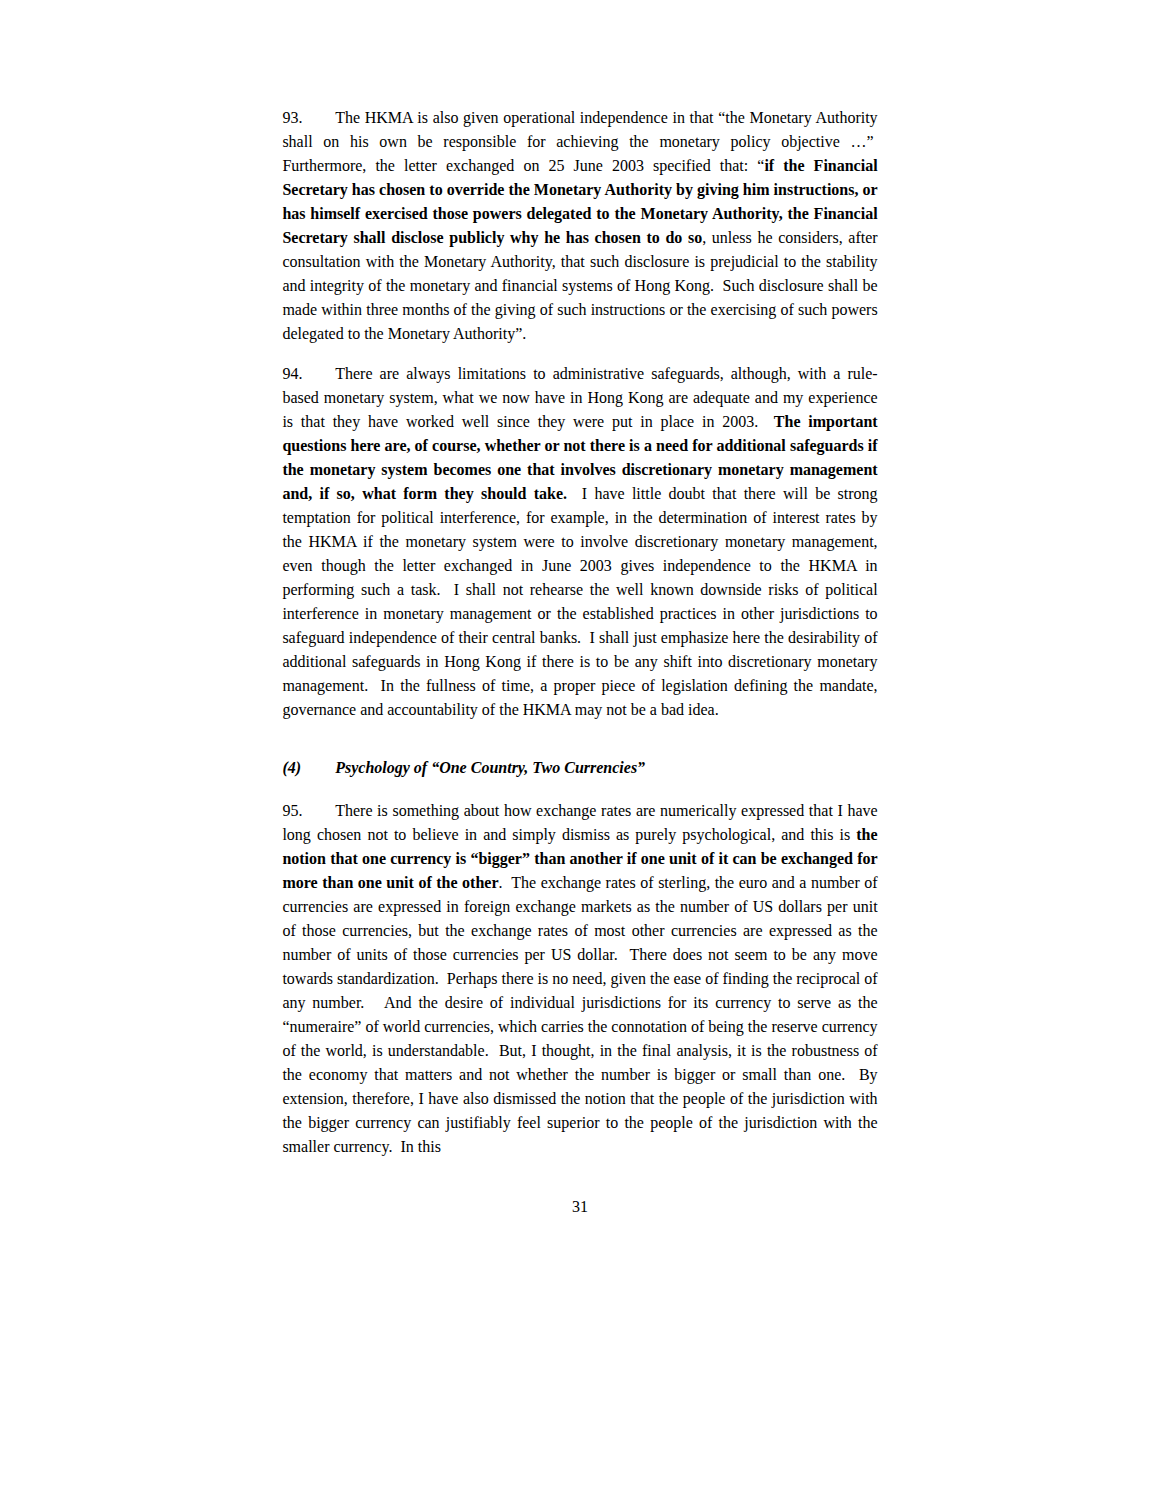93. The HKMA is also given operational independence in that “the Monetary Authority shall on his own be responsible for achieving the monetary policy objective …” Furthermore, the letter exchanged on 25 June 2003 specified that: “if the Financial Secretary has chosen to override the Monetary Authority by giving him instructions, or has himself exercised those powers delegated to the Monetary Authority, the Financial Secretary shall disclose publicly why he has chosen to do so, unless he considers, after consultation with the Monetary Authority, that such disclosure is prejudicial to the stability and integrity of the monetary and financial systems of Hong Kong. Such disclosure shall be made within three months of the giving of such instructions or the exercising of such powers delegated to the Monetary Authority”.
94. There are always limitations to administrative safeguards, although, with a rule-based monetary system, what we now have in Hong Kong are adequate and my experience is that they have worked well since they were put in place in 2003. The important questions here are, of course, whether or not there is a need for additional safeguards if the monetary system becomes one that involves discretionary monetary management and, if so, what form they should take. I have little doubt that there will be strong temptation for political interference, for example, in the determination of interest rates by the HKMA if the monetary system were to involve discretionary monetary management, even though the letter exchanged in June 2003 gives independence to the HKMA in performing such a task. I shall not rehearse the well known downside risks of political interference in monetary management or the established practices in other jurisdictions to safeguard independence of their central banks. I shall just emphasize here the desirability of additional safeguards in Hong Kong if there is to be any shift into discretionary monetary management. In the fullness of time, a proper piece of legislation defining the mandate, governance and accountability of the HKMA may not be a bad idea.
(4) Psychology of “One Country, Two Currencies”
95. There is something about how exchange rates are numerically expressed that I have long chosen not to believe in and simply dismiss as purely psychological, and this is the notion that one currency is “bigger” than another if one unit of it can be exchanged for more than one unit of the other. The exchange rates of sterling, the euro and a number of currencies are expressed in foreign exchange markets as the number of US dollars per unit of those currencies, but the exchange rates of most other currencies are expressed as the number of units of those currencies per US dollar. There does not seem to be any move towards standardization. Perhaps there is no need, given the ease of finding the reciprocal of any number. And the desire of individual jurisdictions for its currency to serve as the “numeraire” of world currencies, which carries the connotation of being the reserve currency of the world, is understandable. But, I thought, in the final analysis, it is the robustness of the economy that matters and not whether the number is bigger or small than one. By extension, therefore, I have also dismissed the notion that the people of the jurisdiction with the bigger currency can justifiably feel superior to the people of the jurisdiction with the smaller currency. In this
31